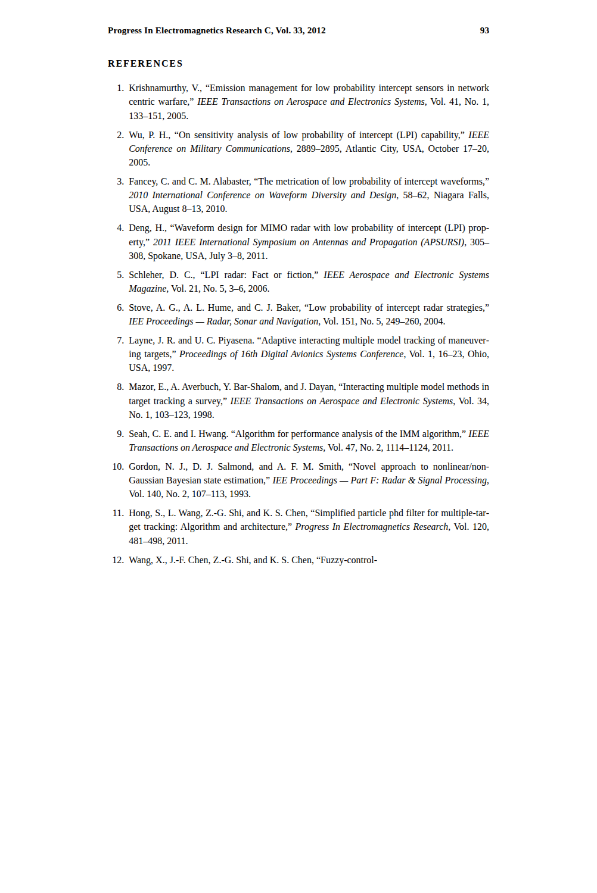Progress In Electromagnetics Research C, Vol. 33, 2012 93
REFERENCES
Krishnamurthy, V., “Emission management for low probability intercept sensors in network centric warfare,” IEEE Transactions on Aerospace and Electronics Systems, Vol. 41, No. 1, 133–151, 2005.
Wu, P. H., “On sensitivity analysis of low probability of intercept (LPI) capability,” IEEE Conference on Military Communications, 2889–2895, Atlantic City, USA, October 17–20, 2005.
Fancey, C. and C. M. Alabaster, “The metrication of low probability of intercept waveforms,” 2010 International Conference on Waveform Diversity and Design, 58–62, Niagara Falls, USA, August 8–13, 2010.
Deng, H., “Waveform design for MIMO radar with low probability of intercept (LPI) property,” 2011 IEEE International Symposium on Antennas and Propagation (APSURSI), 305–308, Spokane, USA, July 3–8, 2011.
Schleher, D. C., “LPI radar: Fact or fiction,” IEEE Aerospace and Electronic Systems Magazine, Vol. 21, No. 5, 3–6, 2006.
Stove, A. G., A. L. Hume, and C. J. Baker, “Low probability of intercept radar strategies,” IEE Proceedings — Radar, Sonar and Navigation, Vol. 151, No. 5, 249–260, 2004.
Layne, J. R. and U. C. Piyasena. “Adaptive interacting multiple model tracking of maneuvering targets,” Proceedings of 16th Digital Avionics Systems Conference, Vol. 1, 16–23, Ohio, USA, 1997.
Mazor, E., A. Averbuch, Y. Bar-Shalom, and J. Dayan, “Interacting multiple model methods in target tracking a survey,” IEEE Transactions on Aerospace and Electronic Systems, Vol. 34, No. 1, 103–123, 1998.
Seah, C. E. and I. Hwang. “Algorithm for performance analysis of the IMM algorithm,” IEEE Transactions on Aerospace and Electronic Systems, Vol. 47, No. 2, 1114–1124, 2011.
Gordon, N. J., D. J. Salmond, and A. F. M. Smith, “Novel approach to nonlinear/non-Gaussian Bayesian state estimation,” IEE Proceedings — Part F: Radar & Signal Processing, Vol. 140, No. 2, 107–113, 1993.
Hong, S., L. Wang, Z.-G. Shi, and K. S. Chen, “Simplified particle phd filter for multiple-target tracking: Algorithm and architecture,” Progress In Electromagnetics Research, Vol. 120, 481–498, 2011.
Wang, X., J.-F. Chen, Z.-G. Shi, and K. S. Chen, “Fuzzy-control-